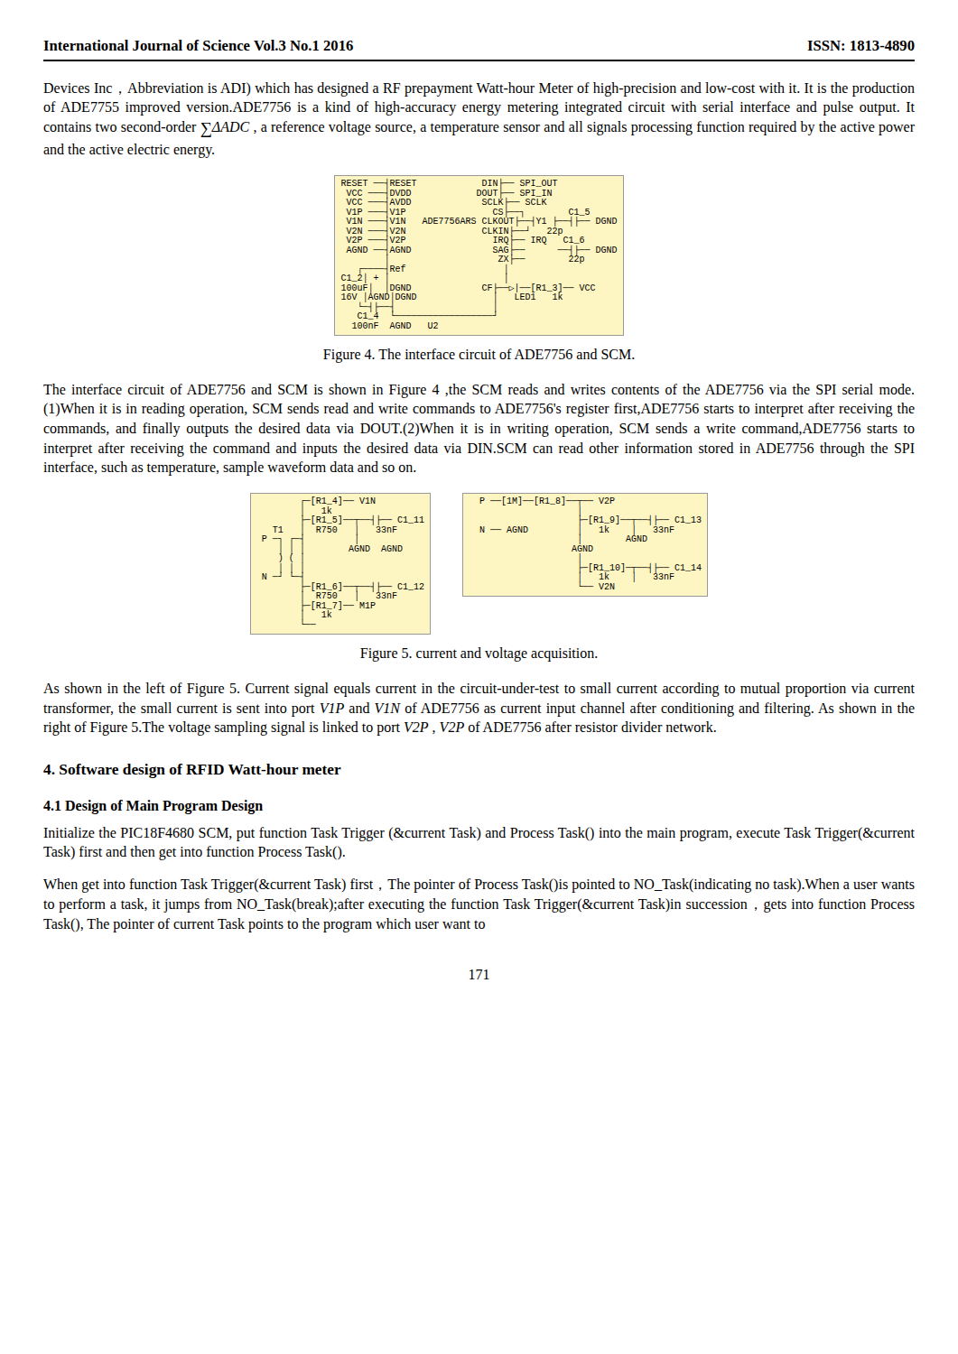International Journal of Science Vol.3 No.1 2016 ISSN: 1813-4890
Devices Inc，Abbreviation is ADI) which has designed a RF prepayment Watt-hour Meter of high-precision and low-cost with it. It is the production of ADE7755 improved version.ADE7756 is a kind of high-accuracy energy metering integrated circuit with serial interface and pulse output. It contains two second-order ∑ΔADC , a reference voltage source, a temperature sensor and all signals processing function required by the active power and the active electric energy.
RESET ──┤RESET DIN├── SPI_OUT VCC ───┤DVDD DOUT├── SPI_IN VCC ───┤AVDD SCLK├── SCLK V1P ───┤V1P CS├──┐ C1_5 V1N ───┤V1N ADE7756ARS CLKOUT├──┤Y1 ├──┤├── DGND V2N ───┤V2N CLKIN├──┘ 22p V2P ───┤V2P IRQ├── IRQ C1_6 AGND ──┤AGND SAG├── ──┤├── DGND │ ZX├── 22p ┌────┤Ref │ C1_2│ + │ │ 100uF│ │DGND CF├──▷|──[R1_3]── VCC 16V │AGND│DGND │ LED1 1k └─┤├──┤ │ C1_4 └──────────────────┘ 100nF AGND U2
Figure 4. The interface circuit of ADE7756 and SCM.
The interface circuit of ADE7756 and SCM is shown in Figure 4 ,the SCM reads and writes contents of the ADE7756 via the SPI serial mode.(1)When it is in reading operation, SCM sends read and write commands to ADE7756's register first,ADE7756 starts to interpret after receiving the commands, and finally outputs the desired data via DOUT.(2)When it is in writing operation, SCM sends a write command,ADE7756 starts to interpret after receiving the command and inputs the desired data via DIN.SCM can read other information stored in ADE7756 through the SPI interface, such as temperature, sample waveform data and so on.
┌─[R1_4]── V1N │ 1k ├─[R1_5]──┬──┤├── C1_11 T1 │ R750 │ 33nF P ─┐ ┌─┤ │ │ │ │ AGND AGND ) ( │ │ │ │ N ─┘ └─┤ ├─[R1_6]──┬──┤├── C1_12 │ R750 │ 33nF ├─[R1_7]── M1P │ 1k └──
P ──[1M]──[R1_8]──┬── V2P │ ├─[R1_9]──┬──┤├── C1_13 N ── AGND │ 1k │ 33nF │ AGND AGND │ ├─[R1_10]─┬──┤├── C1_14 │ 1k │ 33nF └── V2N
Figure 5. current and voltage acquisition.
As shown in the left of Figure 5. Current signal equals current in the circuit-under-test to small current according to mutual proportion via current transformer, the small current is sent into port V1P and V1N of ADE7756 as current input channel after conditioning and filtering. As shown in the right of Figure 5.The voltage sampling signal is linked to port V2P , V2P of ADE7756 after resistor divider network.
4. Software design of RFID Watt‑hour meter
4.1 Design of Main Program Design
Initialize the PIC18F4680 SCM, put function Task Trigger (&current Task) and Process Task() into the main program, execute Task Trigger(&current Task) first and then get into function Process Task().
When get into function Task Trigger(&current Task) first，The pointer of Process Task()is pointed to NO_Task(indicating no task).When a user wants to perform a task, it jumps from NO_Task(break);after executing the function Task Trigger(&current Task)in succession，gets into function Process Task(), The pointer of current Task points to the program which user want to
171